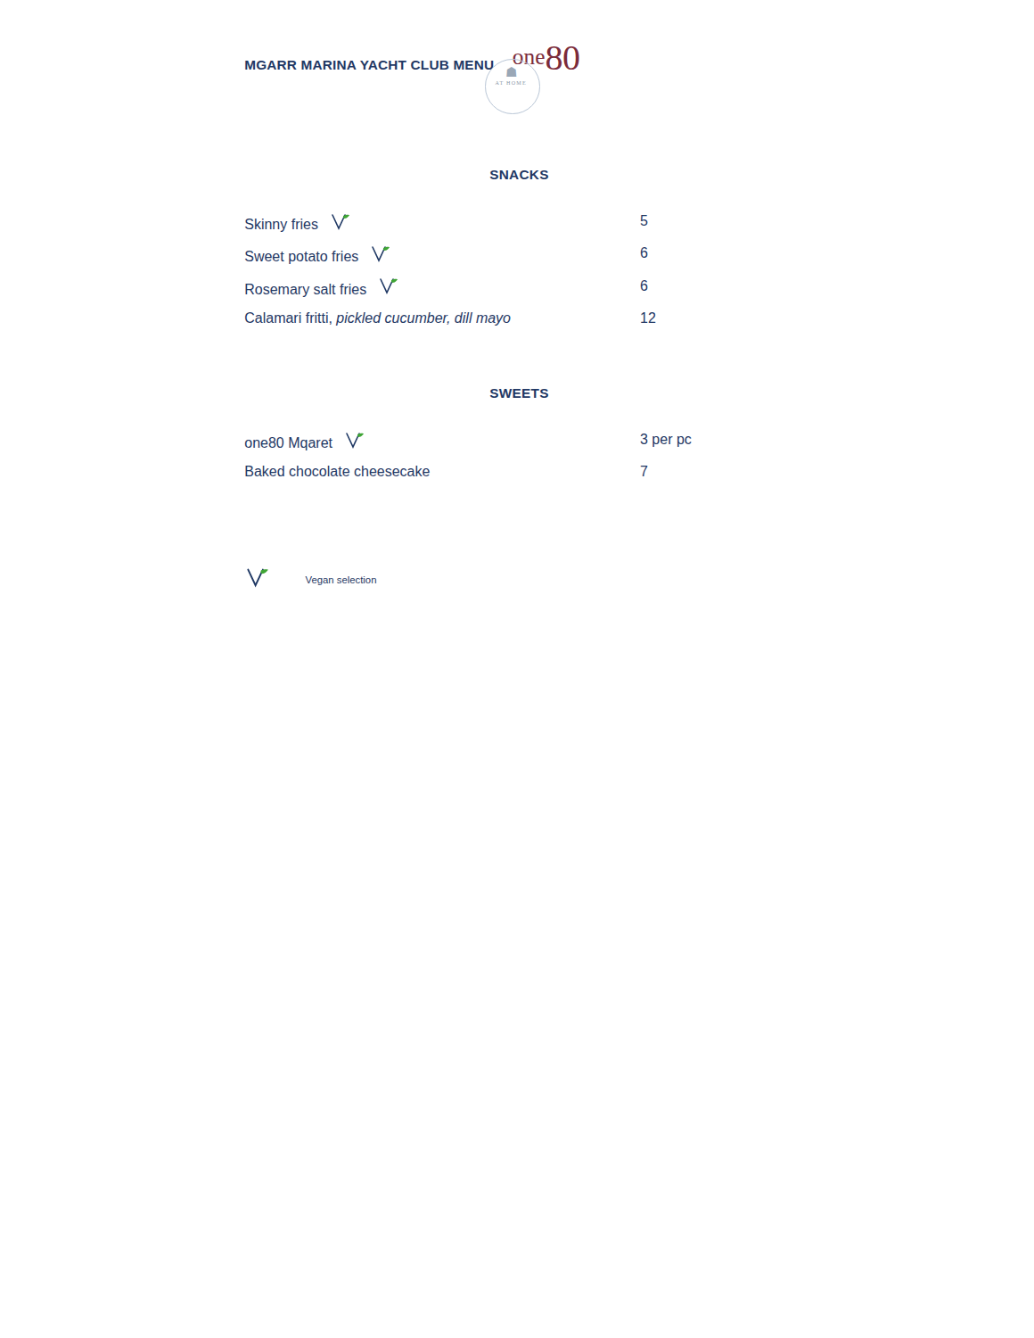MGARR MARINA YACHT CLUB MENU
one80
☗ AT HOME
SNACKS
| Skinny fries | 5 |
| Sweet potato fries | 6 |
| Rosemary salt fries | 6 |
| Calamari fritti, pickled cucumber, dill mayo | 12 |
SWEETS
| one80 Mqaret | 3 per pc |
| Baked chocolate cheesecake | 7 |
Vegan selection